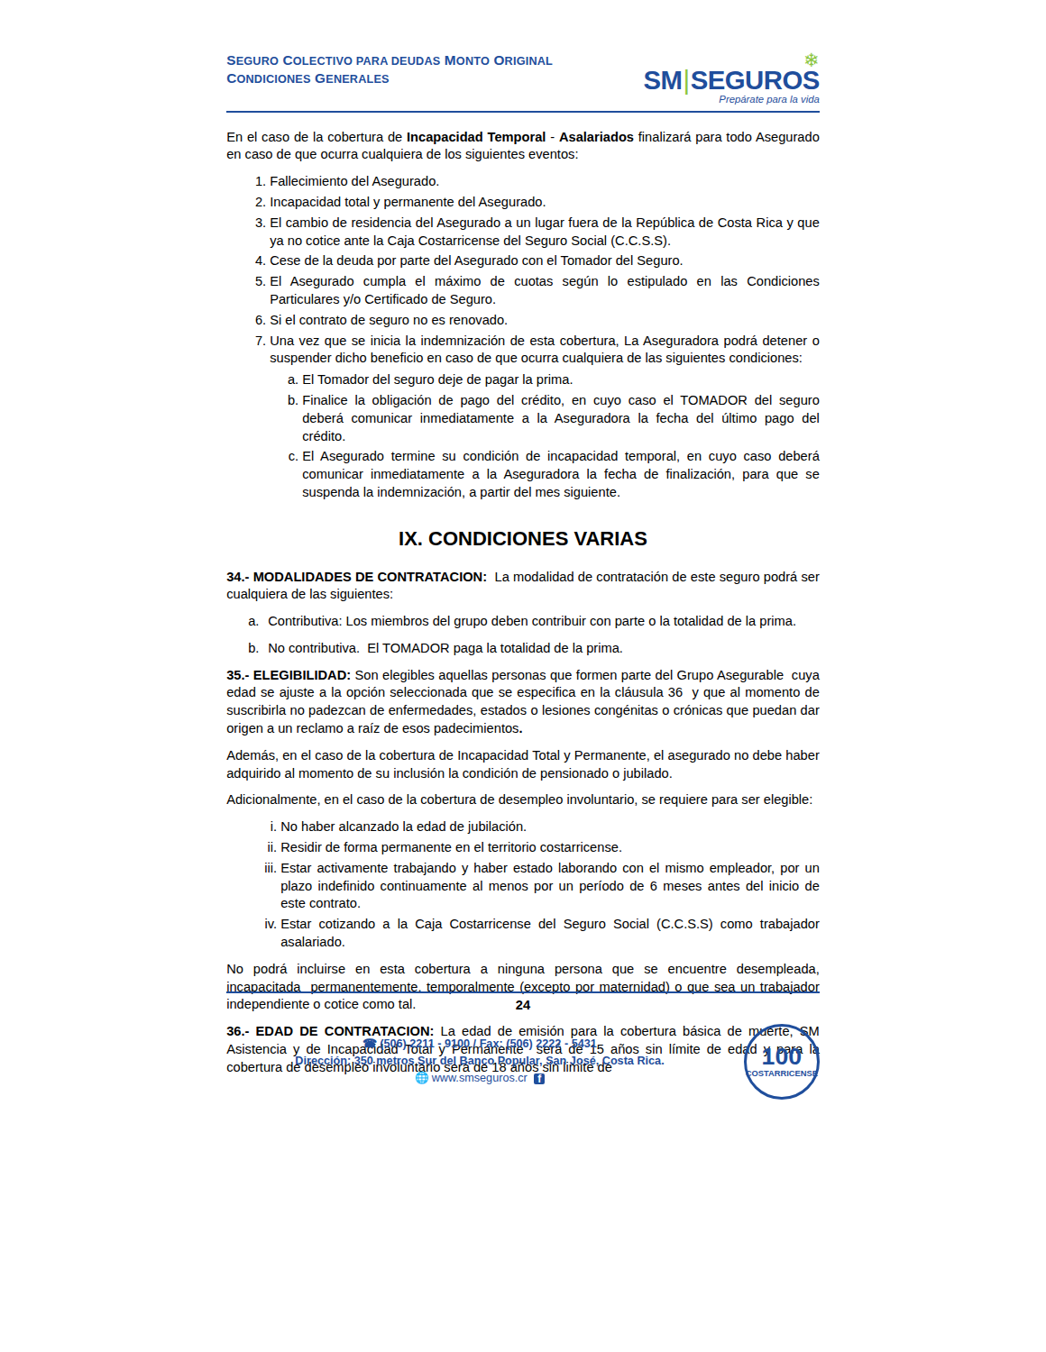SEGURO COLECTIVO PARA DEUDAS MONTO ORIGINAL CONDICIONES GENERALES
❄
SM|SEGUROS
Prepárate para la vida
En el caso de la cobertura de Incapacidad Temporal - Asalariados finalizará para todo Asegurado en caso de que ocurra cualquiera de los siguientes eventos:
Fallecimiento del Asegurado.
Incapacidad total y permanente del Asegurado.
El cambio de residencia del Asegurado a un lugar fuera de la República de Costa Rica y que ya no cotice ante la Caja Costarricense del Seguro Social (C.C.S.S).
Cese de la deuda por parte del Asegurado con el Tomador del Seguro.
El Asegurado cumpla el máximo de cuotas según lo estipulado en las Condiciones Particulares y/o Certificado de Seguro.
Si el contrato de seguro no es renovado.
Una vez que se inicia la indemnización de esta cobertura, La Aseguradora podrá detener o suspender dicho beneficio en caso de que ocurra cualquiera de las siguientes condiciones:
El Tomador del seguro deje de pagar la prima.
Finalice la obligación de pago del crédito, en cuyo caso el TOMADOR del seguro deberá comunicar inmediatamente a la Aseguradora la fecha del último pago del crédito.
El Asegurado termine su condición de incapacidad temporal, en cuyo caso deberá comunicar inmediatamente a la Aseguradora la fecha de finalización, para que se suspenda la indemnización, a partir del mes siguiente.
IX. CONDICIONES VARIAS
34.- MODALIDADES DE CONTRATACION: La modalidad de contratación de este seguro podrá ser cualquiera de las siguientes:
a. Contributiva: Los miembros del grupo deben contribuir con parte o la totalidad de la prima.
b. No contributiva. El TOMADOR paga la totalidad de la prima.
35.- ELEGIBILIDAD: Son elegibles aquellas personas que formen parte del Grupo Asegurable cuya edad se ajuste a la opción seleccionada que se especifica en la cláusula 36 y que al momento de suscribirla no padezcan de enfermedades, estados o lesiones congénitas o crónicas que puedan dar origen a un reclamo a raíz de esos padecimientos.
Además, en el caso de la cobertura de Incapacidad Total y Permanente, el asegurado no debe haber adquirido al momento de su inclusión la condición de pensionado o jubilado.
Adicionalmente, en el caso de la cobertura de desempleo involuntario, se requiere para ser elegible:
No haber alcanzado la edad de jubilación.
Residir de forma permanente en el territorio costarricense.
Estar activamente trabajando y haber estado laborando con el mismo empleador, por un plazo indefinido continuamente al menos por un período de 6 meses antes del inicio de este contrato.
Estar cotizando a la Caja Costarricense del Seguro Social (C.C.S.S) como trabajador asalariado.
No podrá incluirse en esta cobertura a ninguna persona que se encuentre desempleada, incapacitada permanentemente, temporalmente (excepto por maternidad) o que sea un trabajador independiente o cotice como tal.
36.- EDAD DE CONTRATACION: La edad de emisión para la cobertura básica de muerte, SM Asistencia y de Incapacidad Total y Permanente será de 15 años sin límite de edad y para la cobertura de desempleo involuntario será de 18 años sin limite de
24
☎(506) 2211 - 9100 / Fax: (506) 2222 - 5431
Dirección: 350 metros Sur del Banco Popular, San José, Costa Rica.
🌐www.smseguros.cr f
100 COSTARRICENSE